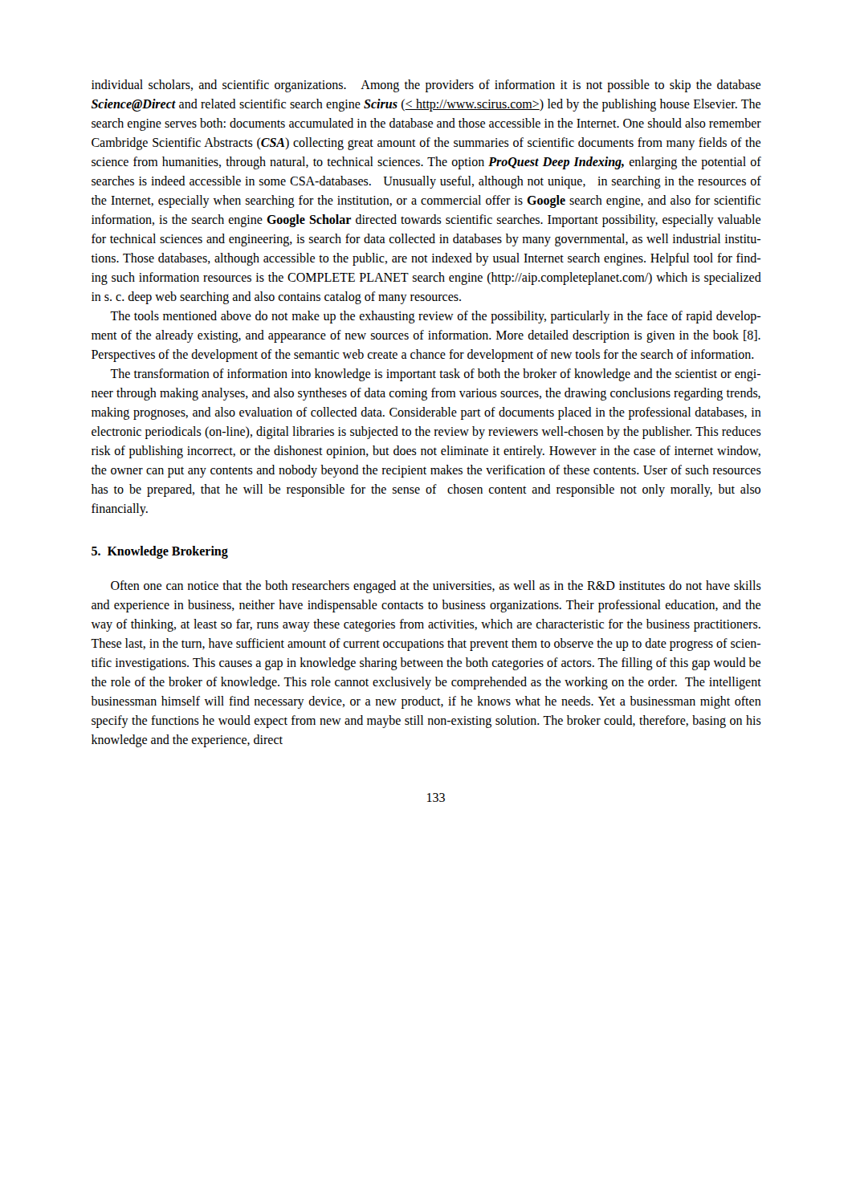individual scholars, and scientific organizations. Among the providers of information it is not possible to skip the database Science@Direct and related scientific search engine Scirus (< http://www.scirus.com>) led by the publishing house Elsevier. The search engine serves both: documents accumulated in the database and those accessible in the Internet. One should also remember Cambridge Scientific Abstracts (CSA) collecting great amount of the summaries of scientific documents from many fields of the science from humanities, through natural, to technical sciences. The option ProQuest Deep Indexing, enlarging the potential of searches is indeed accessible in some CSA-databases. Unusually useful, although not unique, in searching in the resources of the Internet, especially when searching for the institution, or a commercial offer is Google search engine, and also for scientific information, is the search engine Google Scholar directed towards scientific searches. Important possibility, especially valuable for technical sciences and engineering, is search for data collected in databases by many governmental, as well industrial institutions. Those databases, although accessible to the public, are not indexed by usual Internet search engines. Helpful tool for finding such information resources is the COMPLETE PLANET search engine (http://aip.completeplanet.com/) which is specialized in s. c. deep web searching and also contains catalog of many resources.
The tools mentioned above do not make up the exhausting review of the possibility, particularly in the face of rapid development of the already existing, and appearance of new sources of information. More detailed description is given in the book [8]. Perspectives of the development of the semantic web create a chance for development of new tools for the search of information.
The transformation of information into knowledge is important task of both the broker of knowledge and the scientist or engineer through making analyses, and also syntheses of data coming from various sources, the drawing conclusions regarding trends, making prognoses, and also evaluation of collected data. Considerable part of documents placed in the professional databases, in electronic periodicals (on-line), digital libraries is subjected to the review by reviewers well-chosen by the publisher. This reduces risk of publishing incorrect, or the dishonest opinion, but does not eliminate it entirely. However in the case of internet window, the owner can put any contents and nobody beyond the recipient makes the verification of these contents. User of such resources has to be prepared, that he will be responsible for the sense of chosen content and responsible not only morally, but also financially.
5. Knowledge Brokering
Often one can notice that the both researchers engaged at the universities, as well as in the R&D institutes do not have skills and experience in business, neither have indispensable contacts to business organizations. Their professional education, and the way of thinking, at least so far, runs away these categories from activities, which are characteristic for the business practitioners. These last, in the turn, have sufficient amount of current occupations that prevent them to observe the up to date progress of scientific investigations. This causes a gap in knowledge sharing between the both categories of actors. The filling of this gap would be the role of the broker of knowledge. This role cannot exclusively be comprehended as the working on the order. The intelligent businessman himself will find necessary device, or a new product, if he knows what he needs. Yet a businessman might often specify the functions he would expect from new and maybe still non-existing solution. The broker could, therefore, basing on his knowledge and the experience, direct
133